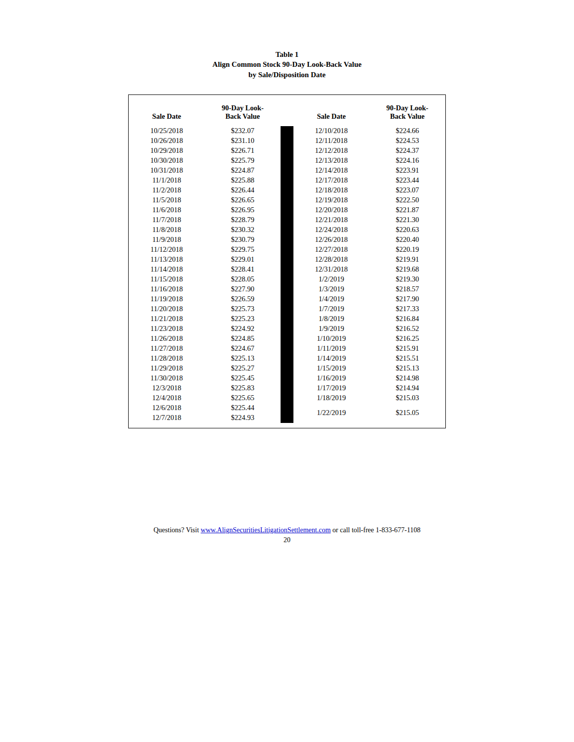Table 1
Align Common Stock 90-Day Look-Back Value
by Sale/Disposition Date
| Sale Date | 90-Day Look- Back Value | | Sale Date | 90-Day Look- Back Value |
| --- | --- | --- | --- | --- |
| 10/25/2018 | $232.07 | | 12/10/2018 | $224.66 |
| 10/26/2018 | $231.10 | | 12/11/2018 | $224.53 |
| 10/29/2018 | $226.71 | | 12/12/2018 | $224.37 |
| 10/30/2018 | $225.79 | | 12/13/2018 | $224.16 |
| 10/31/2018 | $224.87 | | 12/14/2018 | $223.91 |
| 11/1/2018 | $225.88 | | 12/17/2018 | $223.44 |
| 11/2/2018 | $226.44 | | 12/18/2018 | $223.07 |
| 11/5/2018 | $226.65 | | 12/19/2018 | $222.50 |
| 11/6/2018 | $226.95 | | 12/20/2018 | $221.87 |
| 11/7/2018 | $228.79 | | 12/21/2018 | $221.30 |
| 11/8/2018 | $230.32 | | 12/24/2018 | $220.63 |
| 11/9/2018 | $230.79 | | 12/26/2018 | $220.40 |
| 11/12/2018 | $229.75 | | 12/27/2018 | $220.19 |
| 11/13/2018 | $229.01 | | 12/28/2018 | $219.91 |
| 11/14/2018 | $228.41 | | 12/31/2018 | $219.68 |
| 11/15/2018 | $228.05 | | 1/2/2019 | $219.30 |
| 11/16/2018 | $227.90 | | 1/3/2019 | $218.57 |
| 11/19/2018 | $226.59 | | 1/4/2019 | $217.90 |
| 11/20/2018 | $225.73 | | 1/7/2019 | $217.33 |
| 11/21/2018 | $225.23 | | 1/8/2019 | $216.84 |
| 11/23/2018 | $224.92 | | 1/9/2019 | $216.52 |
| 11/26/2018 | $224.85 | | 1/10/2019 | $216.25 |
| 11/27/2018 | $224.67 | | 1/11/2019 | $215.91 |
| 11/28/2018 | $225.13 | | 1/14/2019 | $215.51 |
| 11/29/2018 | $225.27 | | 1/15/2019 | $215.13 |
| 11/30/2018 | $225.45 | | 1/16/2019 | $214.98 |
| 12/3/2018 | $225.83 | | 1/17/2019 | $214.94 |
| 12/4/2018 | $225.65 | | 1/18/2019 | $215.03 |
| 12/6/2018 | $225.44 | | 1/22/2019 | $215.05 |
| 12/7/2018 | $224.93 | |
Questions? Visit www.AlignSecuritiesLitigationSettlement.com or call toll-free 1-833-677-1108
20